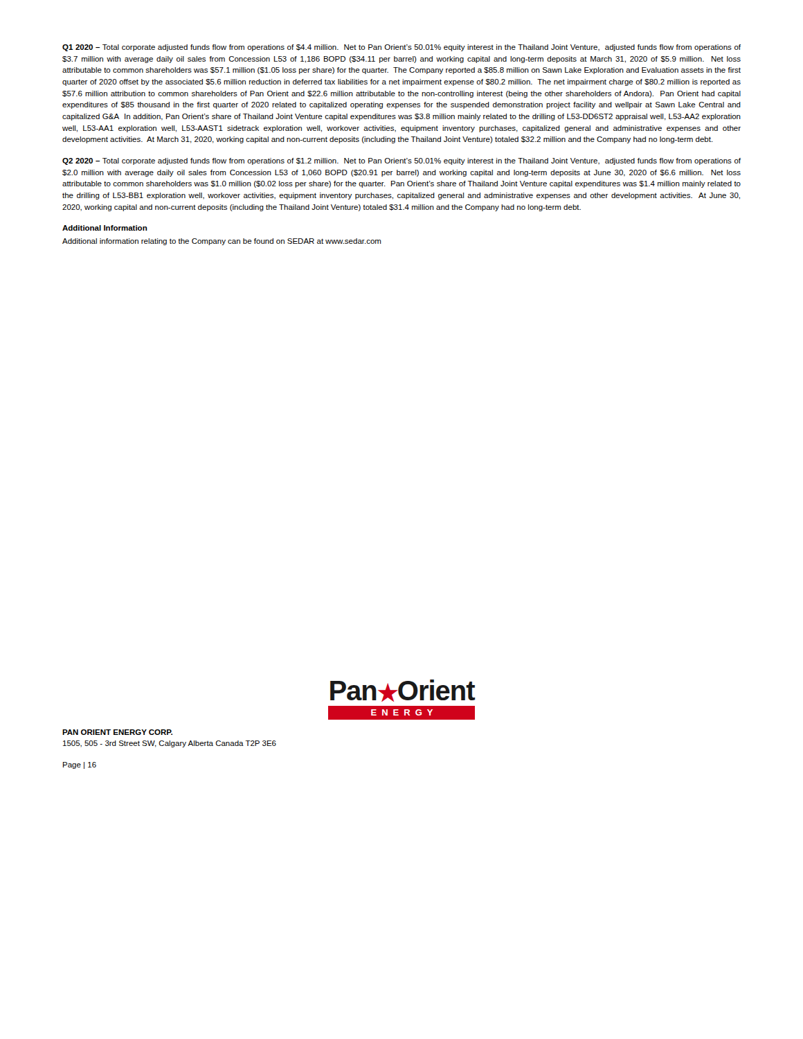Q1 2020 – Total corporate adjusted funds flow from operations of $4.4 million. Net to Pan Orient’s 50.01% equity interest in the Thailand Joint Venture, adjusted funds flow from operations of $3.7 million with average daily oil sales from Concession L53 of 1,186 BOPD ($34.11 per barrel) and working capital and long-term deposits at March 31, 2020 of $5.9 million. Net loss attributable to common shareholders was $57.1 million ($1.05 loss per share) for the quarter. The Company reported a $85.8 million on Sawn Lake Exploration and Evaluation assets in the first quarter of 2020 offset by the associated $5.6 million reduction in deferred tax liabilities for a net impairment expense of $80.2 million. The net impairment charge of $80.2 million is reported as $57.6 million attribution to common shareholders of Pan Orient and $22.6 million attributable to the non-controlling interest (being the other shareholders of Andora). Pan Orient had capital expenditures of $85 thousand in the first quarter of 2020 related to capitalized operating expenses for the suspended demonstration project facility and wellpair at Sawn Lake Central and capitalized G&A In addition, Pan Orient’s share of Thailand Joint Venture capital expenditures was $3.8 million mainly related to the drilling of L53-DD6ST2 appraisal well, L53-AA2 exploration well, L53-AA1 exploration well, L53-AAST1 sidetrack exploration well, workover activities, equipment inventory purchases, capitalized general and administrative expenses and other development activities. At March 31, 2020, working capital and non-current deposits (including the Thailand Joint Venture) totaled $32.2 million and the Company had no long-term debt.
Q2 2020 – Total corporate adjusted funds flow from operations of $1.2 million. Net to Pan Orient’s 50.01% equity interest in the Thailand Joint Venture, adjusted funds flow from operations of $2.0 million with average daily oil sales from Concession L53 of 1,060 BOPD ($20.91 per barrel) and working capital and long-term deposits at June 30, 2020 of $6.6 million. Net loss attributable to common shareholders was $1.0 million ($0.02 loss per share) for the quarter. Pan Orient’s share of Thailand Joint Venture capital expenditures was $1.4 million mainly related to the drilling of L53-BB1 exploration well, workover activities, equipment inventory purchases, capitalized general and administrative expenses and other development activities. At June 30, 2020, working capital and non-current deposits (including the Thailand Joint Venture) totaled $31.4 million and the Company had no long-term debt.
Additional Information
Additional information relating to the Company can be found on SEDAR at www.sedar.com
Pan★Orient
ENERGY
PAN ORIENT ENERGY CORP.
1505, 505 - 3rd Street SW, Calgary Alberta Canada T2P 3E6
Page | 16